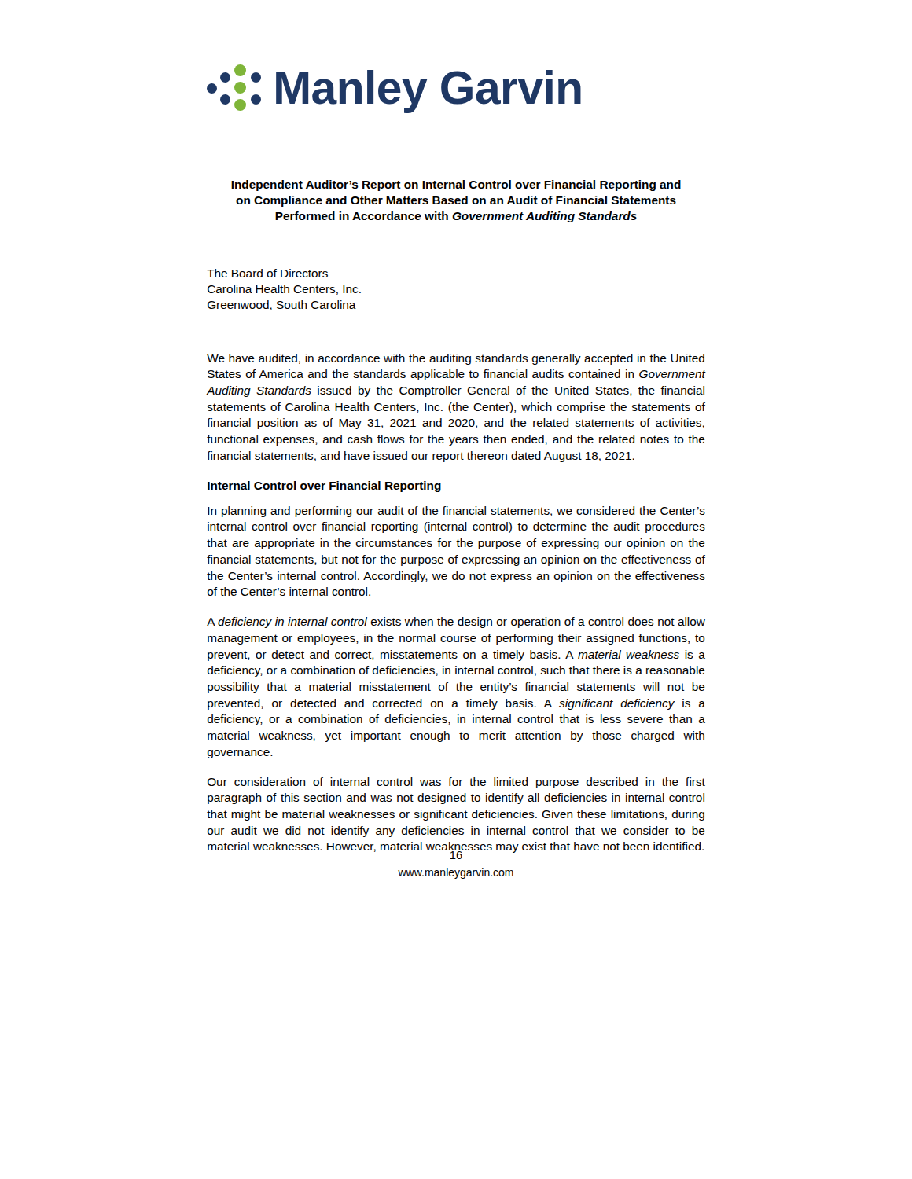Manley Garvin
Independent Auditor’s Report on Internal Control over Financial Reporting and
on Compliance and Other Matters Based on an Audit of Financial Statements
Performed in Accordance with Government Auditing Standards
The Board of Directors
Carolina Health Centers, Inc.
Greenwood, South Carolina
We have audited, in accordance with the auditing standards generally accepted in the United States of America and the standards applicable to financial audits contained in Government Auditing Standards issued by the Comptroller General of the United States, the financial statements of Carolina Health Centers, Inc. (the Center), which comprise the statements of financial position as of May 31, 2021 and 2020, and the related statements of activities, functional expenses, and cash flows for the years then ended, and the related notes to the financial statements, and have issued our report thereon dated August 18, 2021.
Internal Control over Financial Reporting
In planning and performing our audit of the financial statements, we considered the Center’s internal control over financial reporting (internal control) to determine the audit procedures that are appropriate in the circumstances for the purpose of expressing our opinion on the financial statements, but not for the purpose of expressing an opinion on the effectiveness of the Center’s internal control. Accordingly, we do not express an opinion on the effectiveness of the Center’s internal control.
A deficiency in internal control exists when the design or operation of a control does not allow management or employees, in the normal course of performing their assigned functions, to prevent, or detect and correct, misstatements on a timely basis. A material weakness is a deficiency, or a combination of deficiencies, in internal control, such that there is a reasonable possibility that a material misstatement of the entity’s financial statements will not be prevented, or detected and corrected on a timely basis. A significant deficiency is a deficiency, or a combination of deficiencies, in internal control that is less severe than a material weakness, yet important enough to merit attention by those charged with governance.
Our consideration of internal control was for the limited purpose described in the first paragraph of this section and was not designed to identify all deficiencies in internal control that might be material weaknesses or significant deficiencies. Given these limitations, during our audit we did not identify any deficiencies in internal control that we consider to be material weaknesses. However, material weaknesses may exist that have not been identified.
16
www.manleygarvin.com